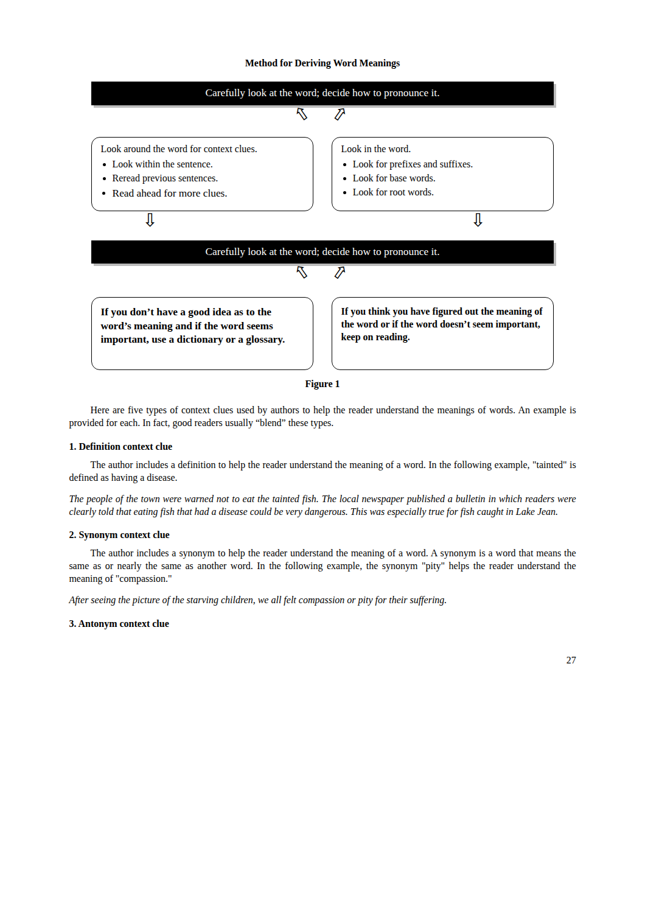Method for Deriving Word Meanings
Carefully look at the word; decide how to pronounce it.
⇧ ⇧
Look around the word for context clues.
Look within the sentence.
Reread previous sentences.
Read ahead for more clues.
Look in the word.
Look for prefixes and suffixes.
Look for base words.
Look for root words.
⇩ ⇩
Carefully look at the word; decide how to pronounce it.
⇧ ⇧
If you don’t have a good idea as to the word’s meaning and if the word seems important, use a dictionary or a glossary.
If you think you have figured out the meaning of the word or if the word doesn’t seem important, keep on reading.
Figure 1
Here are five types of context clues used by authors to help the reader understand the meanings of words. An example is provided for each. In fact, good readers usually “blend” these types.
1. Definition context clue
The author includes a definition to help the reader understand the meaning of a word. In the following example, "tainted" is defined as having a disease.
The people of the town were warned not to eat the tainted fish. The local newspaper published a bulletin in which readers were clearly told that eating fish that had a disease could be very dangerous. This was especially true for fish caught in Lake Jean.
2. Synonym context clue
The author includes a synonym to help the reader understand the meaning of a word. A synonym is a word that means the same as or nearly the same as another word. In the following example, the synonym "pity" helps the reader understand the meaning of "compassion."
After seeing the picture of the starving children, we all felt compassion or pity for their suffering.
3. Antonym context clue
27